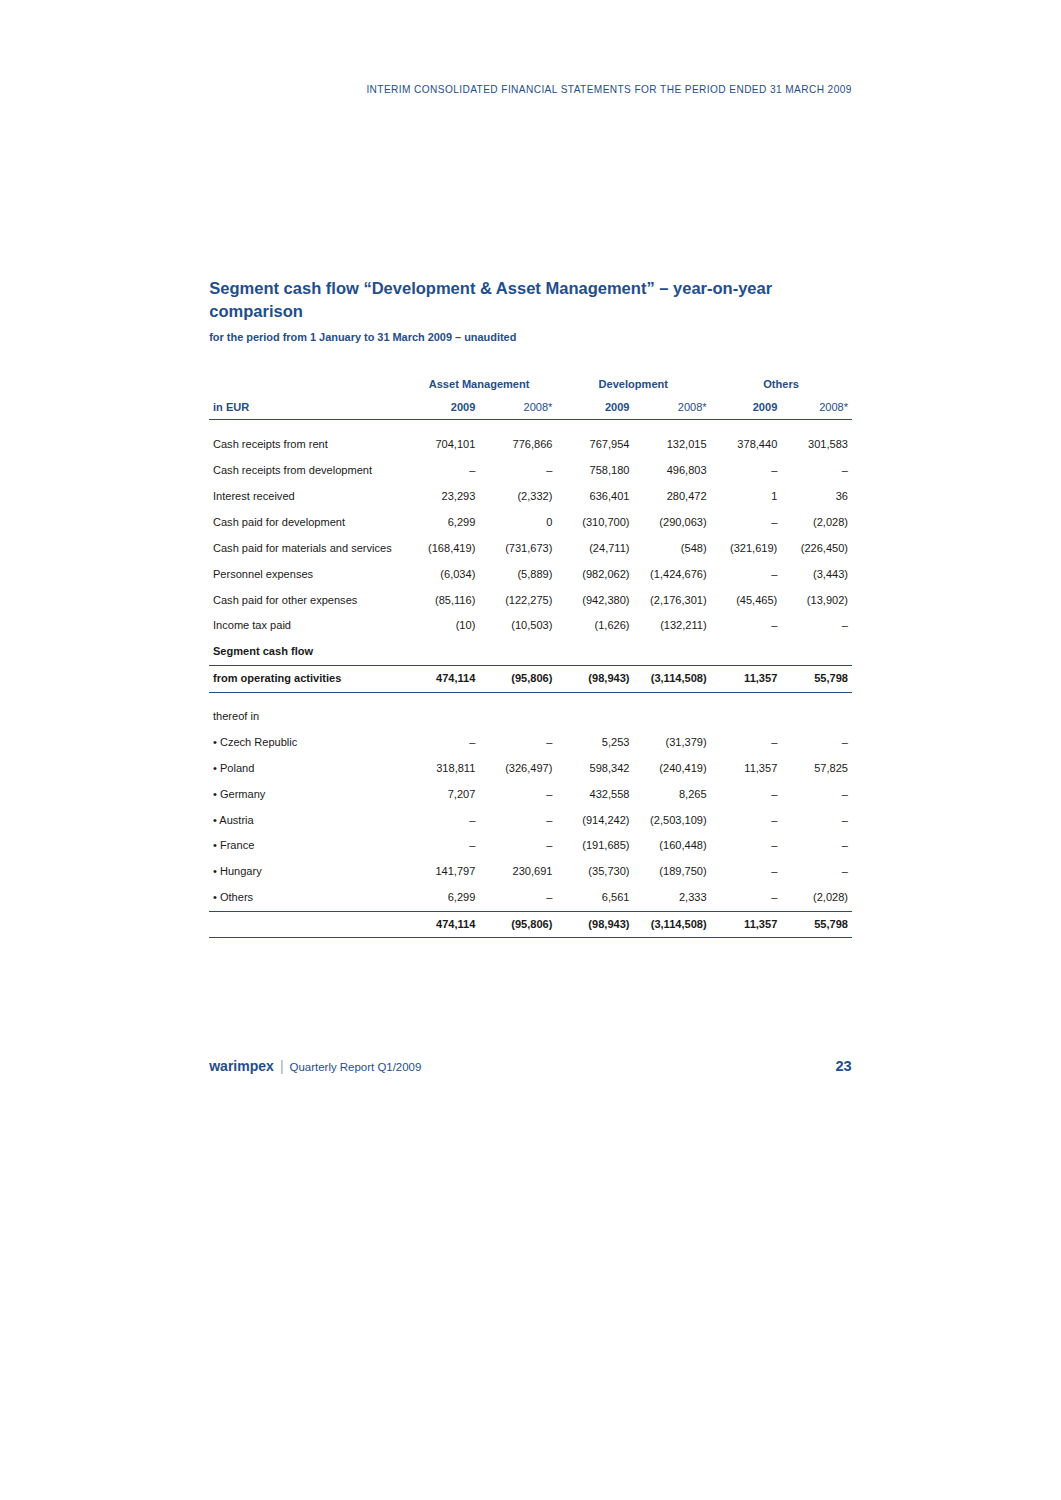Interim consolidated financial statements for the period ended 31 March 2009
Segment cash flow “Development & Asset Management” – year-on-year comparison
for the period from 1 January to 31 March 2009 – unaudited
| | Asset Management | Development | Others |
| --- | --- | --- | --- |
| in EUR | 2009 | 2008* | 2009 | 2008* | 2009 | 2008* |
| Cash receipts from rent | 704,101 | 776,866 | 767,954 | 132,015 | 378,440 | 301,583 |
| Cash receipts from development | – | – | 758,180 | 496,803 | – | – |
| Interest received | 23,293 | (2,332) | 636,401 | 280,472 | 1 | 36 |
| Cash paid for development | 6,299 | 0 | (310,700) | (290,063) | – | (2,028) |
| Cash paid for materials and services | (168,419) | (731,673) | (24,711) | (548) | (321,619) | (226,450) |
| Personnel expenses | (6,034) | (5,889) | (982,062) | (1,424,676) | – | (3,443) |
| Cash paid for other expenses | (85,116) | (122,275) | (942,380) | (2,176,301) | (45,465) | (13,902) |
| Income tax paid | (10) | (10,503) | (1,626) | (132,211) | – | – |
| Segment cash flow | | | | | | |
| from operating activities | 474,114 | (95,806) | (98,943) | (3,114,508) | 11,357 | 55,798 |
| thereof in | | | | | | |
| • Czech Republic | – | – | 5,253 | (31,379) | – | – |
| • Poland | 318,811 | (326,497) | 598,342 | (240,419) | 11,357 | 57,825 |
| • Germany | 7,207 | – | 432,558 | 8,265 | – | – |
| • Austria | – | – | (914,242) | (2,503,109) | – | – |
| • France | – | – | (191,685) | (160,448) | – | – |
| • Hungary | 141,797 | 230,691 | (35,730) | (189,750) | – | – |
| • Others | 6,299 | – | 6,561 | 2,333 | – | (2,028) |
| | 474,114 | (95,806) | (98,943) | (3,114,508) | 11,357 | 55,798 |
warimpex|Quarterly Report Q1/2009
23